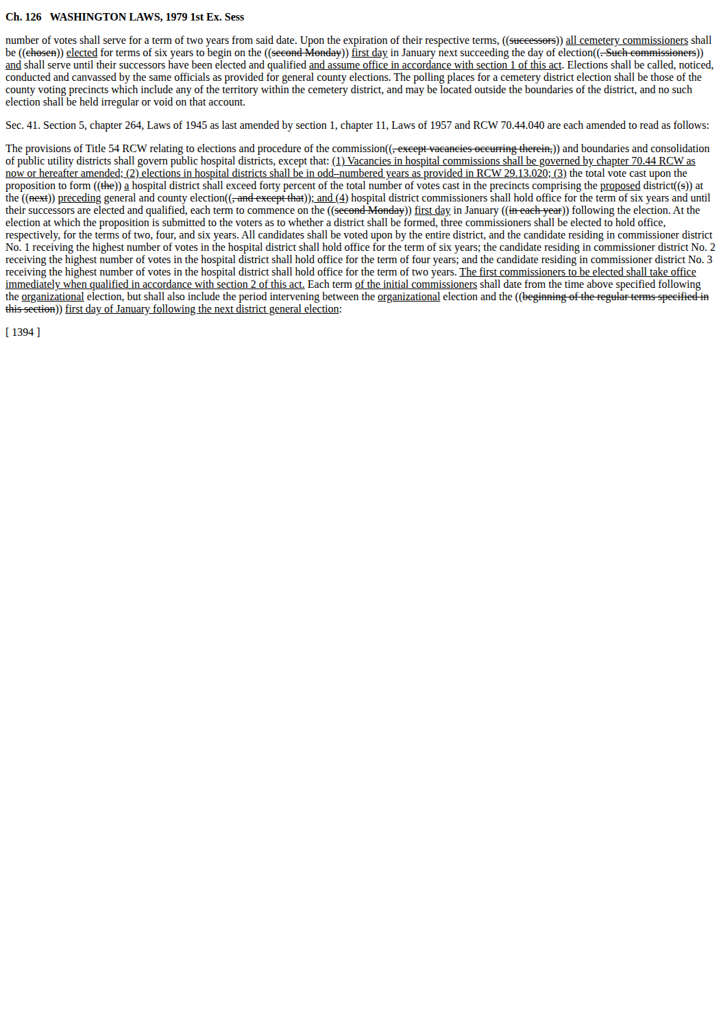Ch. 126 WASHINGTON LAWS, 1979 1st Ex. Sess
number of votes shall serve for a term of two years from said date. Upon the expiration of their respective terms, ((successors)) all cemetery commissioners shall be ((chosen)) elected for terms of six years to begin on the ((second Monday)) first day in January next succeeding the day of election((. Such commissioners)) and shall serve until their successors have been elected and qualified and assume office in accordance with section 1 of this act. Elections shall be called, noticed, conducted and canvassed by the same officials as provided for general county elections. The polling places for a cemetery district election shall be those of the county voting precincts which include any of the territory within the cemetery district, and may be located outside the boundaries of the district, and no such election shall be held irregular or void on that account.
Sec. 41. Section 5, chapter 264, Laws of 1945 as last amended by section 1, chapter 11, Laws of 1957 and RCW 70.44.040 are each amended to read as follows:
The provisions of Title 54 RCW relating to elections and procedure of the commission((, except vacancies occurring therein,)) and boundaries and consolidation of public utility districts shall govern public hospital districts, except that: (1) Vacancies in hospital commissions shall be governed by chapter 70.44 RCW as now or hereafter amended; (2) elections in hospital districts shall be in odd–numbered years as provided in RCW 29.13.020; (3) the total vote cast upon the proposition to form ((the)) a hospital district shall exceed forty percent of the total number of votes cast in the precincts comprising the proposed district((s)) at the ((next)) preceding general and county election((, and except that)); and (4) hospital district commissioners shall hold office for the term of six years and until their successors are elected and qualified, each term to commence on the ((second Monday)) first day in January ((in each year)) following the election. At the election at which the proposition is submitted to the voters as to whether a district shall be formed, three commissioners shall be elected to hold office, respectively, for the terms of two, four, and six years. All candidates shall be voted upon by the entire district, and the candidate residing in commissioner district No. 1 receiving the highest number of votes in the hospital district shall hold office for the term of six years; the candidate residing in commissioner district No. 2 receiving the highest number of votes in the hospital district shall hold office for the term of four years; and the candidate residing in commissioner district No. 3 receiving the highest number of votes in the hospital district shall hold office for the term of two years. The first commissioners to be elected shall take office immediately when qualified in accordance with section 2 of this act. Each term of the initial commissioners shall date from the time above specified following the organizational election, but shall also include the period intervening between the organizational election and the ((beginning of the regular terms specified in this section)) first day of January following the next district general election:
[ 1394 ]